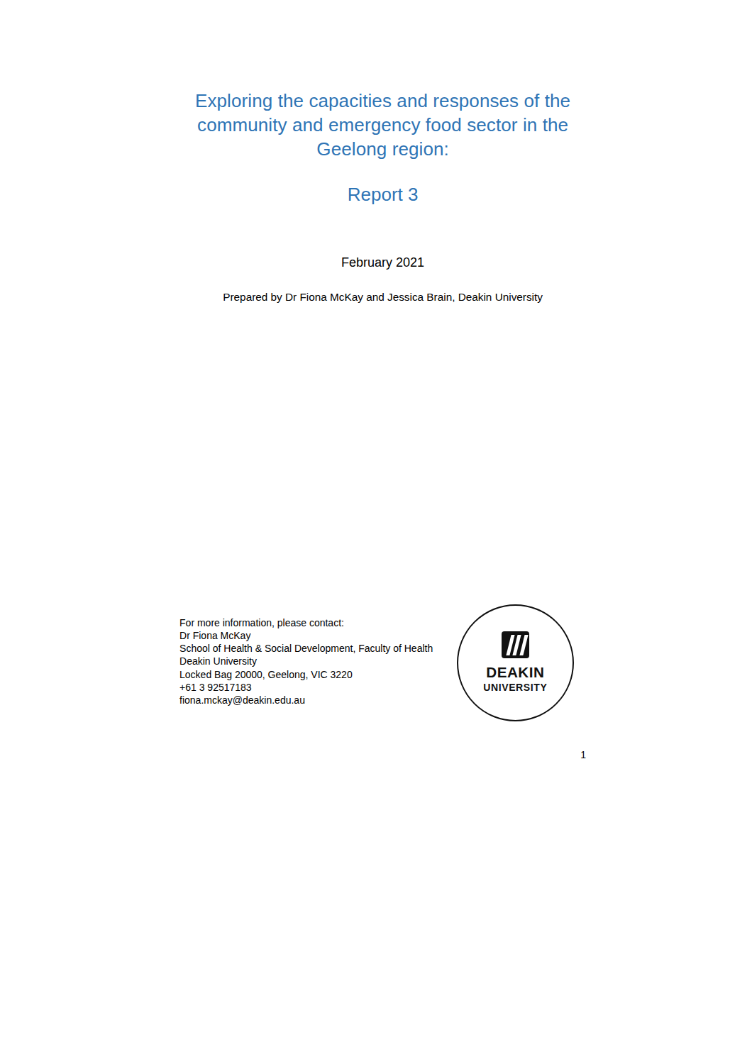Exploring the capacities and responses of the community and emergency food sector in the Geelong region:
Report 3
February 2021
Prepared by Dr Fiona McKay and Jessica Brain, Deakin University
For more information, please contact:
Dr Fiona McKay
School of Health & Social Development, Faculty of Health
Deakin University
Locked Bag 20000, Geelong, VIC 3220
+61 3 92517183
fiona.mckay@deakin.edu.au
DEAKIN
UNIVERSITY
1